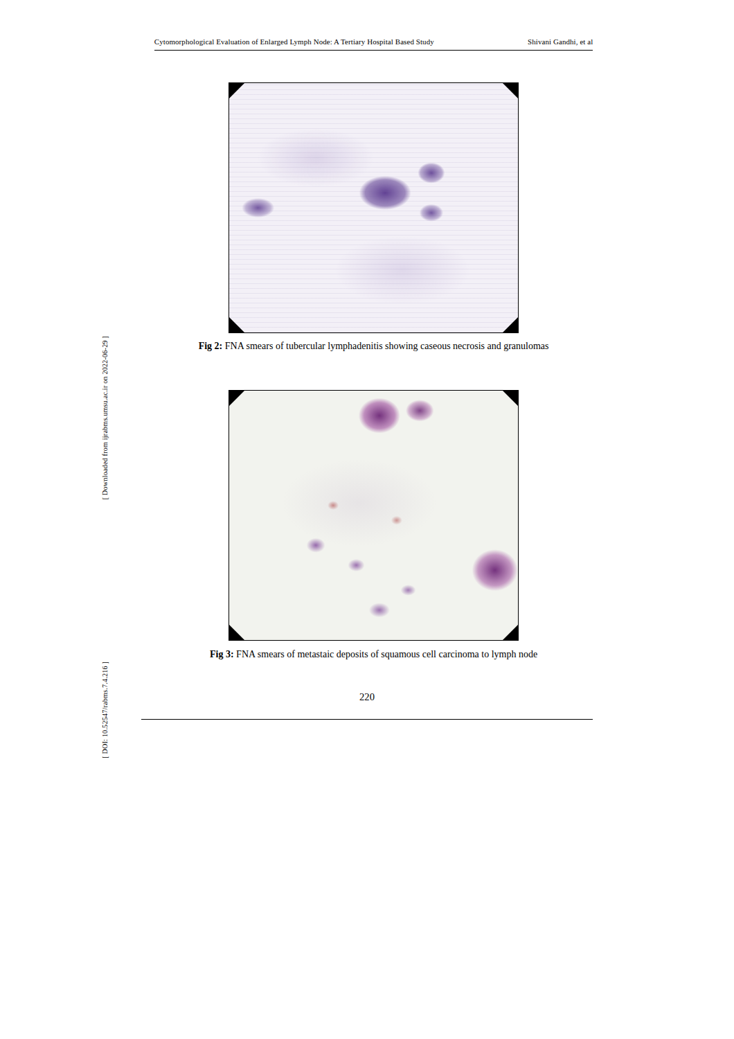[ Downloaded from ijrabms.umsu.ac.ir on 2022-06-29 ]
[ DOI: 10.52547/rabms.7.4.216 ]
Cytomorphological Evaluation of Enlarged Lymph Node: A Tertiary Hospital Based Study Shivani Gandhi, et al
Fig 2: FNA smears of tubercular lymphadenitis showing caseous necrosis and granulomas
Fig 3: FNA smears of metastaic deposits of squamous cell carcinoma to lymph node
220